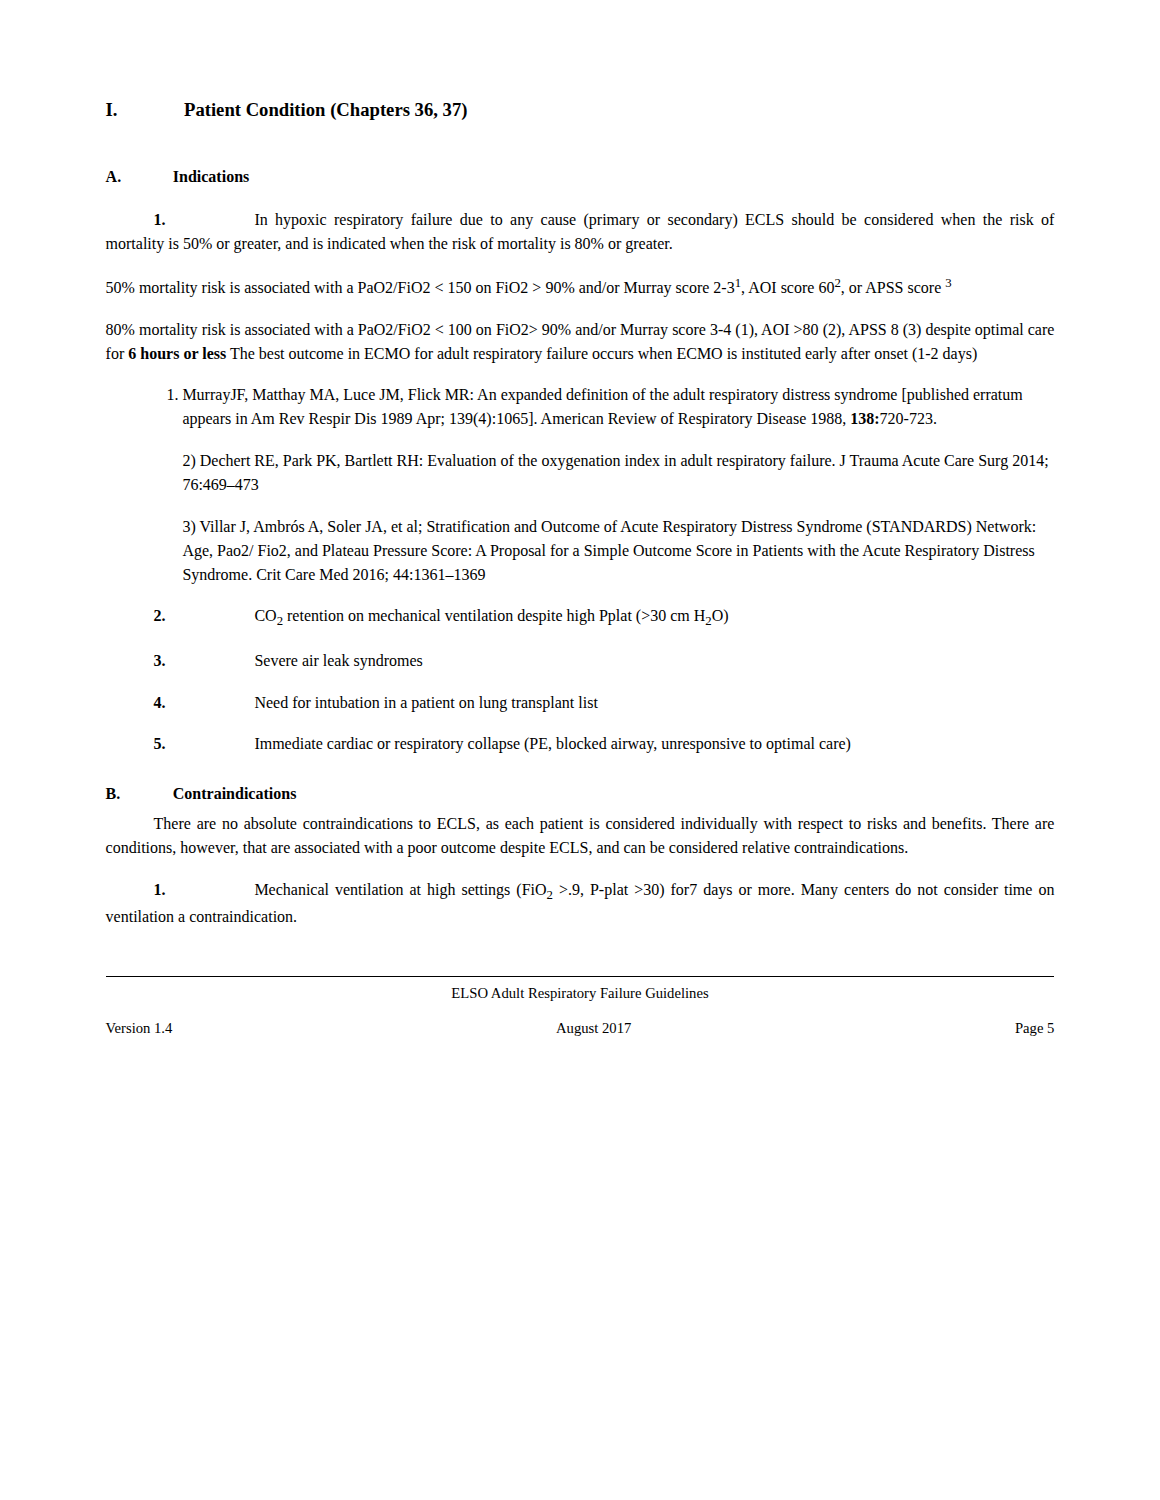I. Patient Condition (Chapters 36, 37)
A. Indications
1. In hypoxic respiratory failure due to any cause (primary or secondary) ECLS should be considered when the risk of mortality is 50% or greater, and is indicated when the risk of mortality is 80% or greater.
50% mortality risk is associated with a PaO2/FiO2 < 150 on FiO2 > 90% and/or Murray score 2-31, AOI score 602, or APSS score 3
80% mortality risk is associated with a PaO2/FiO2 < 100 on FiO2> 90% and/or Murray score 3-4 (1), AOI >80 (2), APSS 8 (3) despite optimal care for 6 hours or less The best outcome in ECMO for adult respiratory failure occurs when ECMO is instituted early after onset (1-2 days)
MurrayJF, Matthay MA, Luce JM, Flick MR: An expanded definition of the adult respiratory distress syndrome [published erratum appears in Am Rev Respir Dis 1989 Apr; 139(4):1065]. American Review of Respiratory Disease 1988, 138: 720-723.
2) Dechert RE, Park PK, Bartlett RH: Evaluation of the oxygenation index in adult respiratory failure. J Trauma Acute Care Surg 2014; 76:469–473
3) Villar J, Ambrós A, Soler JA, et al; Stratification and Outcome of Acute Respiratory Distress Syndrome (STANDARDS) Network: Age, Pao2/ Fio2, and Plateau Pressure Score: A Proposal for a Simple Outcome Score in Patients with the Acute Respiratory Distress Syndrome. Crit Care Med 2016; 44:1361–1369
2. CO2 retention on mechanical ventilation despite high Pplat (>30 cm H2 O)
3. Severe air leak syndromes
4. Need for intubation in a patient on lung transplant list
5. Immediate cardiac or respiratory collapse (PE, blocked airway, unresponsive to optimal care)
B. Contraindications
There are no absolute contraindications to ECLS, as each patient is considered individually with respect to risks and benefits. There are conditions, however, that are associated with a poor outcome despite ECLS, and can be considered relative contraindications.
1. Mechanical ventilation at high settings (FiO2 >.9, P-plat >30) for7 days or more. Many centers do not consider time on ventilation a contraindication.
ELSO Adult Respiratory Failure Guidelines
Version 1.4 August 2017 Page 5